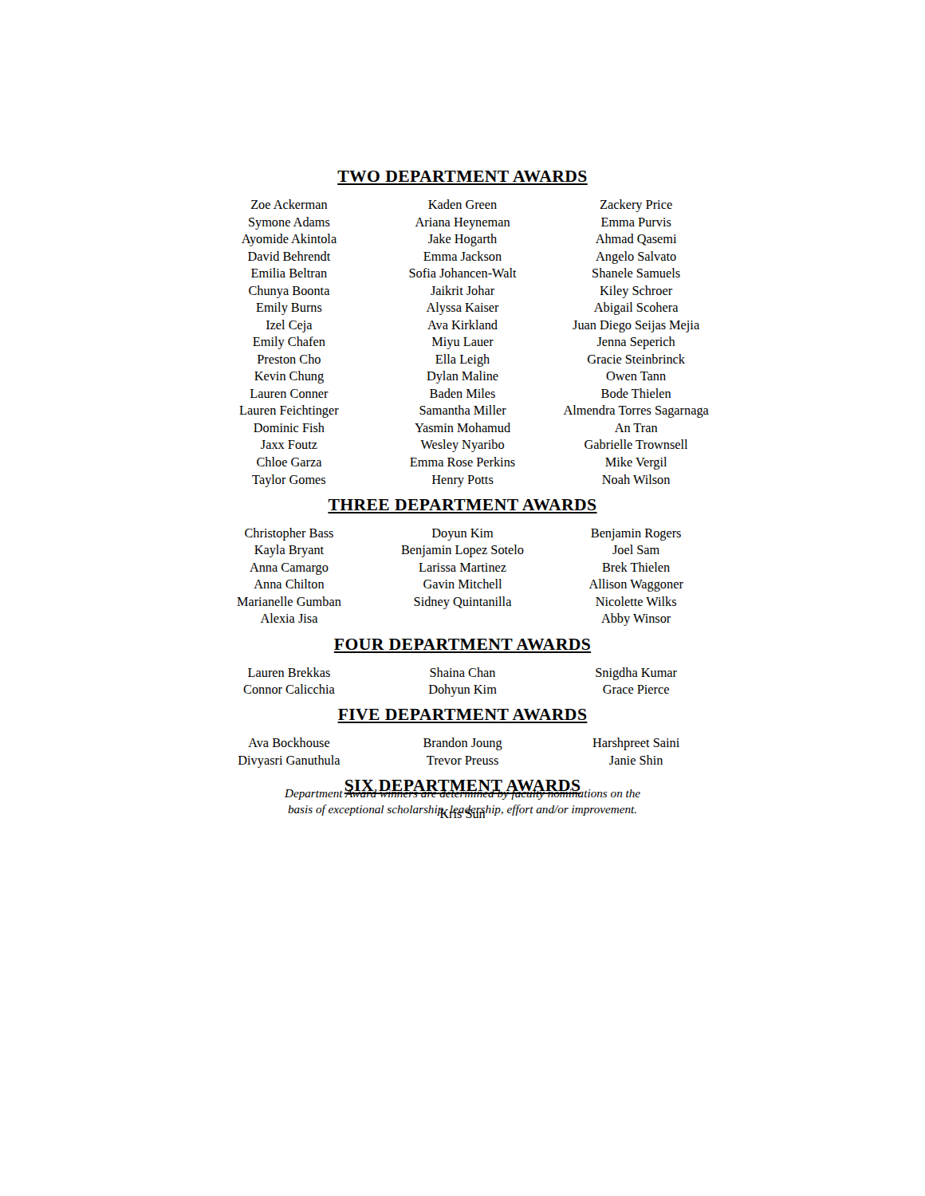TWO DEPARTMENT AWARDS
Zoe Ackerman
Symone Adams
Ayomide Akintola
David Behrendt
Emilia Beltran
Chunya Boonta
Emily Burns
Izel Ceja
Emily Chafen
Preston Cho
Kevin Chung
Lauren Conner
Lauren Feichtinger
Dominic Fish
Jaxx Foutz
Chloe Garza
Taylor Gomes
Kaden Green
Ariana Heyneman
Jake Hogarth
Emma Jackson
Sofia Johancen-Walt
Jaikrit Johar
Alyssa Kaiser
Ava Kirkland
Miyu Lauer
Ella Leigh
Dylan Maline
Baden Miles
Samantha Miller
Yasmin Mohamud
Wesley Nyaribo
Emma Rose Perkins
Henry Potts
Zackery Price
Emma Purvis
Ahmad Qasemi
Angelo Salvato
Shanele Samuels
Kiley Schroer
Abigail Scohera
Juan Diego Seijas Mejia
Jenna Seperich
Gracie Steinbrinck
Owen Tann
Bode Thielen
Almendra Torres Sagarnaga
An Tran
Gabrielle Trownsell
Mike Vergil
Noah Wilson
THREE DEPARTMENT AWARDS
Christopher Bass
Kayla Bryant
Anna Camargo
Anna Chilton
Marianelle Gumban
Alexia Jisa
Doyun Kim
Benjamin Lopez Sotelo
Larissa Martinez
Gavin Mitchell
Sidney Quintanilla
Benjamin Rogers
Joel Sam
Brek Thielen
Allison Waggoner
Nicolette Wilks
Abby Winsor
FOUR DEPARTMENT AWARDS
Lauren Brekkas
Connor Calicchia
Shaina Chan
Dohyun Kim
Snigdha Kumar
Grace Pierce
FIVE DEPARTMENT AWARDS
Ava Bockhouse
Divyasri Ganuthula
Brandon Joung
Trevor Preuss
Harshpreet Saini
Janie Shin
SIX DEPARTMENT AWARDS
Kris Sun
Department Award winners are determined by faculty nominations on the
basis of exceptional scholarship, leadership, effort and/or improvement.